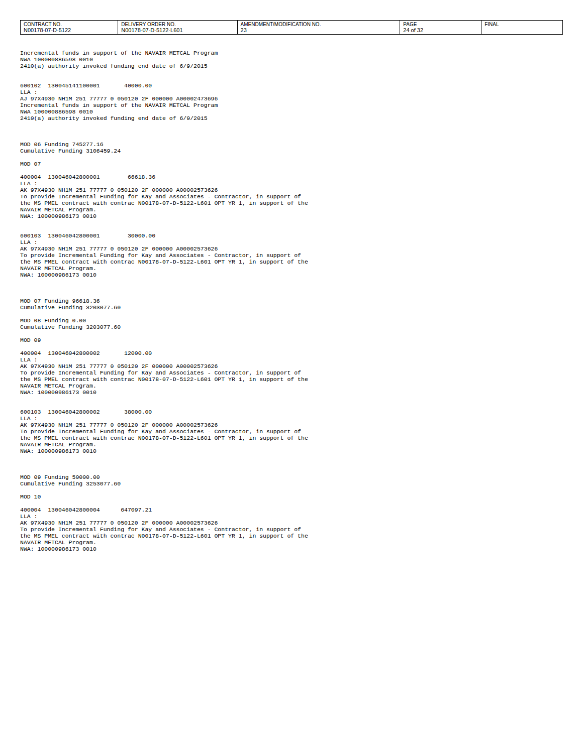| CONTRACT NO. N00178-07-D-5122 | DELIVERY ORDER NO. N00178-07-D-5122-L601 | AMENDMENT/MODIFICATION NO. 23 | PAGE 24 of 32 | FINAL |
Incremental funds in support of the NAVAIR METCAL Program
NWA 100000886598 0010
2410(a) authority invoked funding end date of 6/9/2015


600102  130045141100001       40000.00
LLA :
AJ 97X4930 NH1M 251 77777 0 050120 2F 000000 A00002473696
Incremental funds in support of the NAVAIR METCAL Program
NWA 100000886598 0010
2410(a) authority invoked funding end date of 6/9/2015



MOD 06 Funding 745277.16
Cumulative Funding 3106459.24

MOD 07

400004  130046042800001        66618.36
LLA :
AK 97X4930 NH1M 251 77777 0 050120 2F 000000 A00002573626
To provide Incremental Funding for Kay and Associates - Contractor, in support of
the MS PMEL contract with contrac N00178-07-D-5122-L601 OPT YR 1, in support of the
NAVAIR METCAL Program.
NWA: 100000986173 0010


600103  130046042800001        30000.00
LLA :
AK 97X4930 NH1M 251 77777 0 050120 2F 000000 A00002573626
To provide Incremental Funding for Kay and Associates - Contractor, in support of
the MS PMEL contract with contrac N00178-07-D-5122-L601 OPT YR 1, in support of the
NAVAIR METCAL Program.
NWA: 100000986173 0010



MOD 07 Funding 96618.36
Cumulative Funding 3203077.60

MOD 08 Funding 0.00
Cumulative Funding 3203077.60

MOD 09

400004  130046042800002       12000.00
LLA :
AK 97X4930 NH1M 251 77777 0 050120 2F 000000 A00002573626
To provide Incremental Funding for Kay and Associates - Contractor, in support of
the MS PMEL contract with contrac N00178-07-D-5122-L601 OPT YR 1, in support of the
NAVAIR METCAL Program.
NWA: 100000986173 0010


600103  130046042800002       38000.00
LLA :
AK 97X4930 NH1M 251 77777 0 050120 2F 000000 A00002573626
To provide Incremental Funding for Kay and Associates - Contractor, in support of
the MS PMEL contract with contrac N00178-07-D-5122-L601 OPT YR 1, in support of the
NAVAIR METCAL Program.
NWA: 100000986173 0010



MOD 09 Funding 50000.00
Cumulative Funding 3253077.60

MOD 10

400004  130046042800004      647097.21
LLA :
AK 97X4930 NH1M 251 77777 0 050120 2F 000000 A00002573626
To provide Incremental Funding for Kay and Associates - Contractor, in support of
the MS PMEL contract with contrac N00178-07-D-5122-L601 OPT YR 1, in support of the
NAVAIR METCAL Program.
NWA: 100000986173 0010